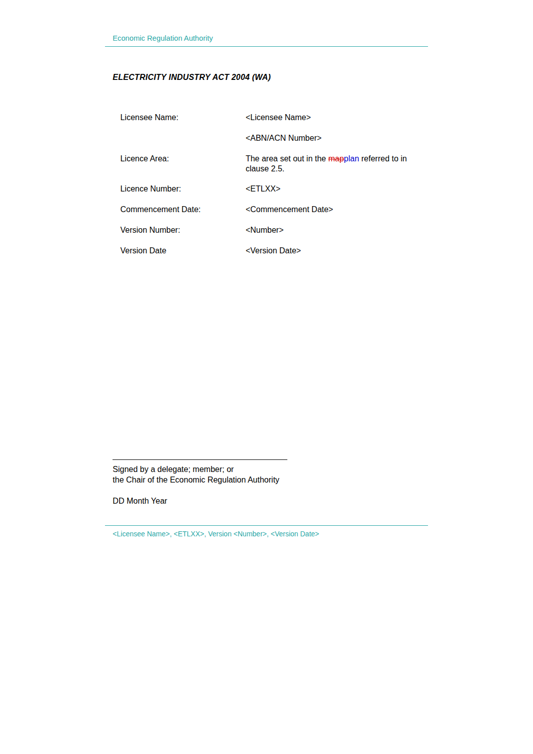Economic Regulation Authority
ELECTRICITY INDUSTRY ACT 2004 (WA)
| Licensee Name: | <Licensee Name> |
| | <ABN/ACN Number> |
| Licence Area: | The area set out in the map plan referred to in clause 2.5. |
| Licence Number: | <ETLXX> |
| Commencement Date: | <Commencement Date> |
| Version Number: | <Number> |
| Version Date | <Version Date> |
Signed by a delegate; member; or
the Chair of the Economic Regulation Authority
DD Month Year
<Licensee Name>, <ETLXX>, Version <Number>, <Version Date>